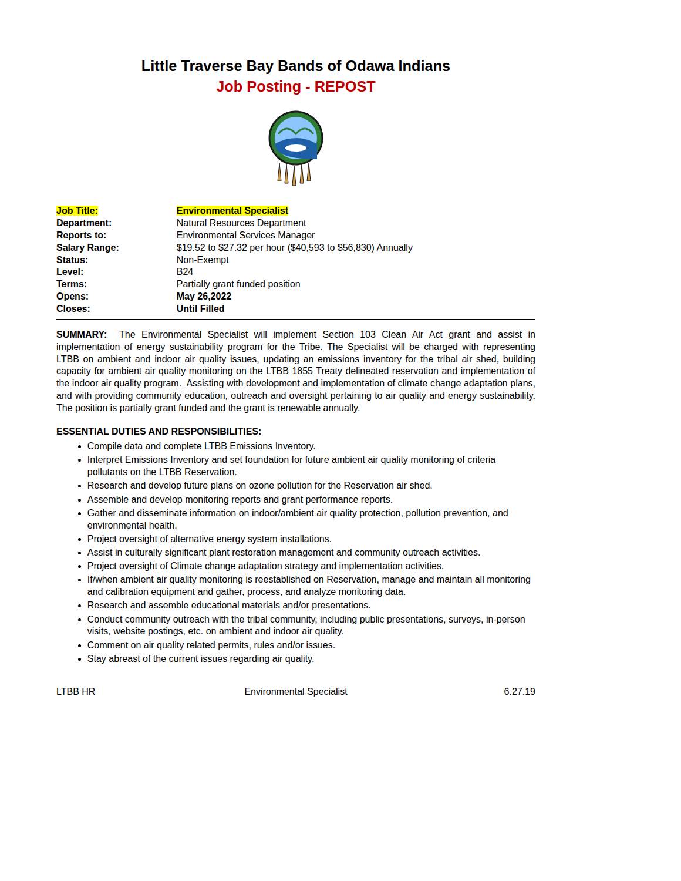Little Traverse Bay Bands of Odawa Indians
Job Posting - REPOST
| Job Title: | Environmental Specialist |
| Department: | Natural Resources Department |
| Reports to: | Environmental Services Manager |
| Salary Range: | $19.52 to $27.32 per hour ($40,593 to $56,830) Annually |
| Status: | Non-Exempt |
| Level: | B24 |
| Terms: | Partially grant funded position |
| Opens: | May 26,2022 |
| Closes: | Until Filled |
SUMMARY: The Environmental Specialist will implement Section 103 Clean Air Act grant and assist in implementation of energy sustainability program for the Tribe. The Specialist will be charged with representing LTBB on ambient and indoor air quality issues, updating an emissions inventory for the tribal air shed, building capacity for ambient air quality monitoring on the LTBB 1855 Treaty delineated reservation and implementation of the indoor air quality program. Assisting with development and implementation of climate change adaptation plans, and with providing community education, outreach and oversight pertaining to air quality and energy sustainability. The position is partially grant funded and the grant is renewable annually.
ESSENTIAL DUTIES AND RESPONSIBILITIES:
Compile data and complete LTBB Emissions Inventory.
Interpret Emissions Inventory and set foundation for future ambient air quality monitoring of criteria pollutants on the LTBB Reservation.
Research and develop future plans on ozone pollution for the Reservation air shed.
Assemble and develop monitoring reports and grant performance reports.
Gather and disseminate information on indoor/ambient air quality protection, pollution prevention, and environmental health.
Project oversight of alternative energy system installations.
Assist in culturally significant plant restoration management and community outreach activities.
Project oversight of Climate change adaptation strategy and implementation activities.
If/when ambient air quality monitoring is reestablished on Reservation, manage and maintain all monitoring and calibration equipment and gather, process, and analyze monitoring data.
Research and assemble educational materials and/or presentations.
Conduct community outreach with the tribal community, including public presentations, surveys, in-person visits, website postings, etc. on ambient and indoor air quality.
Comment on air quality related permits, rules and/or issues.
Stay abreast of the current issues regarding air quality.
LTBB HR Environmental Specialist 6.27.19